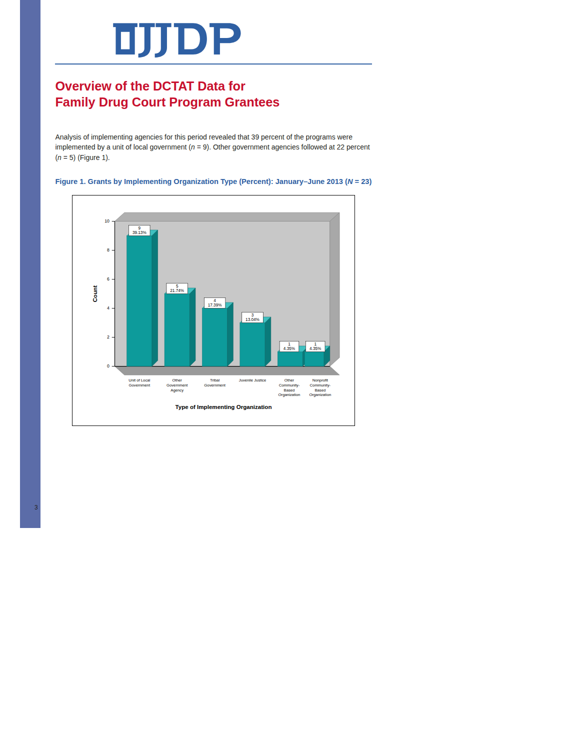Overview of the DCTAT Data for
Family Drug Court Program Grantees
Analysis of implementing agencies for this period revealed that 39 percent of the programs were implemented by a unit of local government (n = 9). Other government agencies followed at 22 percent (n = 5) (Figure 1).
Figure 1. Grants by Implementing Organization Type (Percent): January–June 2013 (N = 23)
0 2 4 6 8 10 Count 9 39.13% 5 21.74% 4 17.39% 3 13.04% 1 4.35% 1 4.35% Unit of Local Government Other Government Agency Tribal Government Juvenile Justice Other Community- Based Organization Nonprofit Community- Based Organization Type of Implementing Organization
3